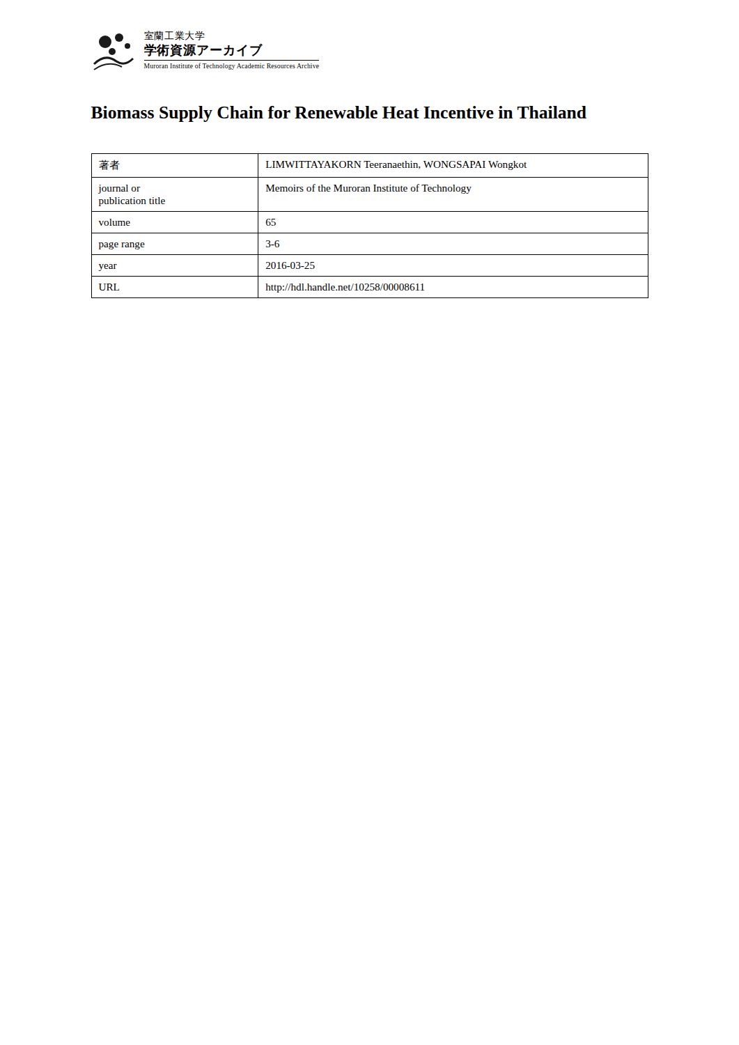室蘭工業大学
学術資源アーカイブ
Muroran Institute of Technology Academic Resources Archive
Biomass Supply Chain for Renewable Heat Incentive in Thailand
| 著者 | LIMWITTAYAKORN Teeranaethin, WONGSAPAI Wongkot |
| journal or publication title | Memoirs of the Muroran Institute of Technology |
| volume | 65 |
| page range | 3-6 |
| year | 2016-03-25 |
| URL | http://hdl.handle.net/10258/00008611 |